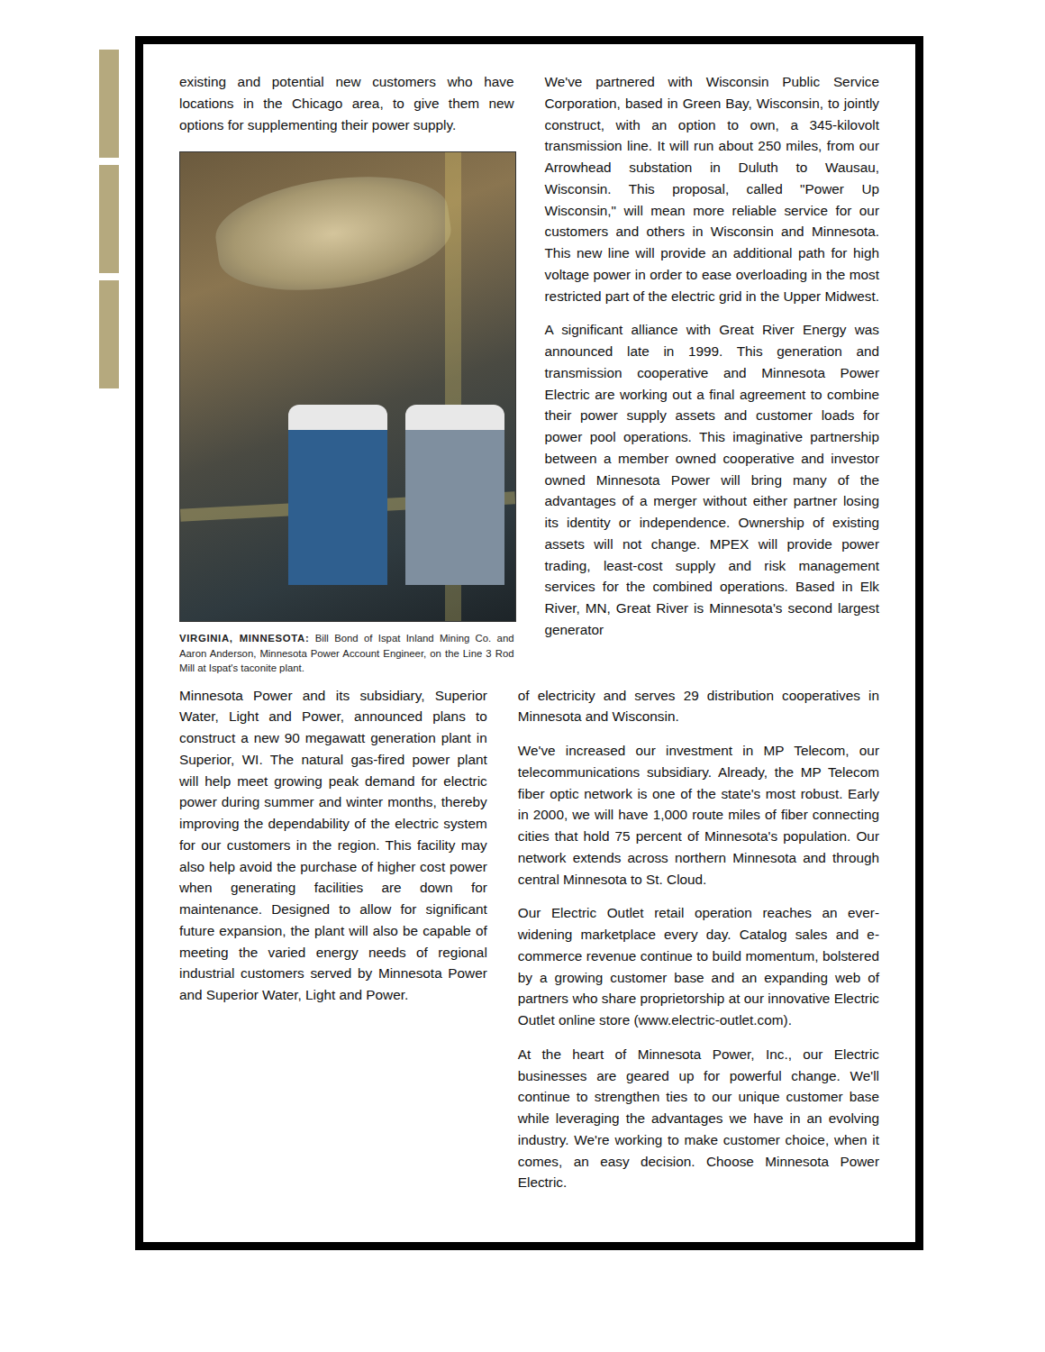existing and potential new customers who have locations in the Chicago area, to give them new options for supplementing their power supply.
VIRGINIA, MINNESOTA: Bill Bond of Ispat Inland Mining Co. and Aaron Anderson, Minnesota Power Account Engineer, on the Line 3 Rod Mill at Ispat's taconite plant.
We've partnered with Wisconsin Public Service Corporation, based in Green Bay, Wisconsin, to jointly construct, with an option to own, a 345-kilovolt transmission line. It will run about 250 miles, from our Arrowhead substation in Duluth to Wausau, Wisconsin. This proposal, called "Power Up Wisconsin," will mean more reliable service for our customers and others in Wisconsin and Minnesota. This new line will provide an additional path for high voltage power in order to ease overloading in the most restricted part of the electric grid in the Upper Midwest.
A significant alliance with Great River Energy was announced late in 1999. This generation and transmission cooperative and Minnesota Power Electric are working out a final agreement to combine their power supply assets and customer loads for power pool operations. This imaginative partnership between a member owned cooperative and investor owned Minnesota Power will bring many of the advantages of a merger without either partner losing its identity or independence. Ownership of existing assets will not change. MPEX will provide power trading, least-cost supply and risk management services for the combined operations. Based in Elk River, MN, Great River is Minnesota's second largest generator
Minnesota Power and its subsidiary, Superior Water, Light and Power, announced plans to construct a new 90 megawatt generation plant in Superior, WI. The natural gas-fired power plant will help meet growing peak demand for electric power during summer and winter months, thereby improving the dependability of the electric system for our customers in the region. This facility may also help avoid the purchase of higher cost power when generating facilities are down for maintenance. Designed to allow for significant future expansion, the plant will also be capable of meeting the varied energy needs of regional industrial customers served by Minnesota Power and Superior Water, Light and Power.
of electricity and serves 29 distribution cooperatives in Minnesota and Wisconsin.
We've increased our investment in MP Telecom, our telecommunications subsidiary. Already, the MP Telecom fiber optic network is one of the state's most robust. Early in 2000, we will have 1,000 route miles of fiber connecting cities that hold 75 percent of Minnesota's population. Our network extends across northern Minnesota and through central Minnesota to St. Cloud.
Our Electric Outlet retail operation reaches an ever-widening marketplace every day. Catalog sales and e-commerce revenue continue to build momentum, bolstered by a growing customer base and an expanding web of partners who share proprietorship at our innovative Electric Outlet online store (www.electric-outlet.com).
At the heart of Minnesota Power, Inc., our Electric businesses are geared up for powerful change. We'll continue to strengthen ties to our unique customer base while leveraging the advantages we have in an evolving industry. We're working to make customer choice, when it comes, an easy decision. Choose Minnesota Power Electric.